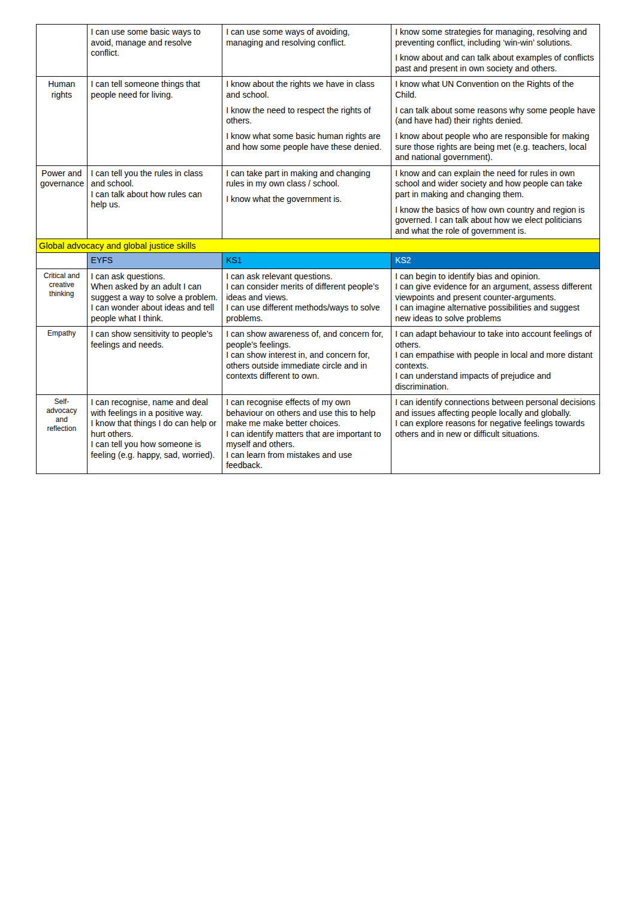| | I can use some basic ways to avoid, manage and resolve conflict. | I can use some ways of avoiding, managing and resolving conflict. | I know some strategies for managing, resolving and preventing conflict, including ‘win-win’ solutions. I know about and can talk about examples of conflicts past and present in own society and others. |
| Human rights | I can tell someone things that people need for living. | I know about the rights we have in class and school. I know the need to respect the rights of others. I know what some basic human rights are and how some people have these denied. | I know what UN Convention on the Rights of the Child. I can talk about some reasons why some people have (and have had) their rights denied. I know about people who are responsible for making sure those rights are being met (e.g. teachers, local and national government). |
| Power and governance | I can tell you the rules in class and school. I can talk about how rules can help us. | I can take part in making and changing rules in my own class / school. I know what the government is. | I know and can explain the need for rules in own school and wider society and how people can take part in making and changing them. I know the basics of how own country and region is governed. I can talk about how we elect politicians and what the role of government is. |
| Global advocacy and global justice skills |
| | EYFS | KS1 | KS2 |
| Critical and creative thinking | I can ask questions. When asked by an adult I can suggest a way to solve a problem. I can wonder about ideas and tell people what I think. | I can ask relevant questions. I can consider merits of different people’s ideas and views. I can use different methods/ways to solve problems. | I can begin to identify bias and opinion. I can give evidence for an argument, assess different viewpoints and present counter-arguments. I can imagine alternative possibilities and suggest new ideas to solve problems |
| Empathy | I can show sensitivity to people’s feelings and needs. | I can show awareness of, and concern for, people’s feelings. I can show interest in, and concern for, others outside immediate circle and in contexts different to own. | I can adapt behaviour to take into account feelings of others. I can empathise with people in local and more distant contexts. I can understand impacts of prejudice and discrimination. |
| Self-advocacy and reflection | I can recognise, name and deal with feelings in a positive way. I know that things I do can help or hurt others. I can tell you how someone is feeling (e.g. happy, sad, worried). | I can recognise effects of my own behaviour on others and use this to help make me make better choices. I can identify matters that are important to myself and others. I can learn from mistakes and use feedback. | I can identify connections between personal decisions and issues affecting people locally and globally. I can explore reasons for negative feelings towards others and in new or difficult situations. |